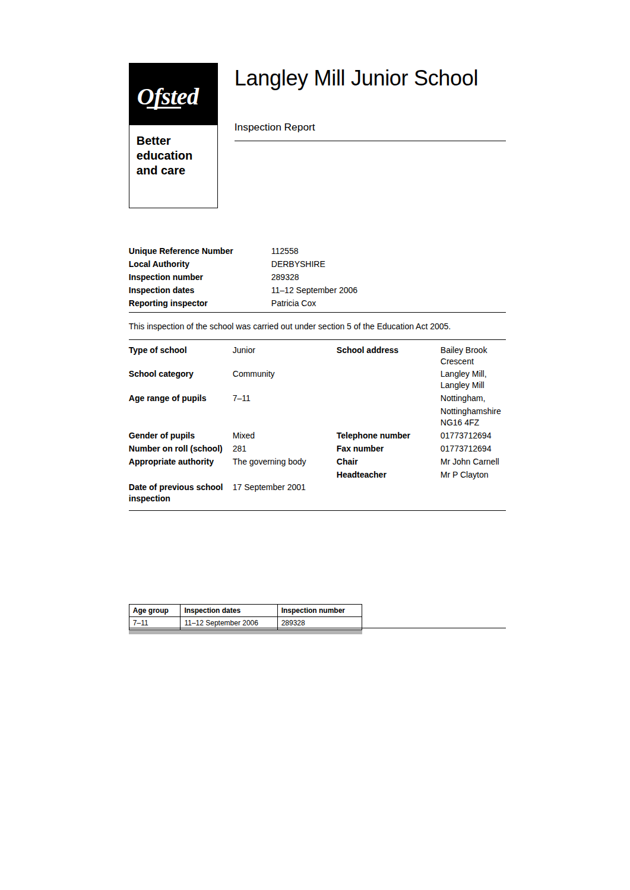Ofsted
Better
education
and care
Langley Mill Junior School
Inspection Report
| Unique Reference Number | 112558 |
| Local Authority | DERBYSHIRE |
| Inspection number | 289328 |
| Inspection dates | 11–12 September 2006 |
| Reporting inspector | Patricia Cox |
This inspection of the school was carried out under section 5 of the Education Act 2005.
| Type of school | Junior | School address | Bailey Brook Crescent |
| School category | Community | | Langley Mill, Langley Mill |
| Age range of pupils | 7–11 | | Nottingham, |
| | | | Nottinghamshire NG16 4FZ |
| Gender of pupils | Mixed | Telephone number | 01773712694 |
| Number on roll (school) | 281 | Fax number | 01773712694 |
| Appropriate authority | The governing body | Chair | Mr John Carnell |
| | | Headteacher | Mr P Clayton |
| Date of previous school inspection | 17 September 2001 | | |
| Age group | Inspection dates | Inspection number |
| --- | --- | --- |
| 7–11 | 11–12 September 2006 | 289328 |